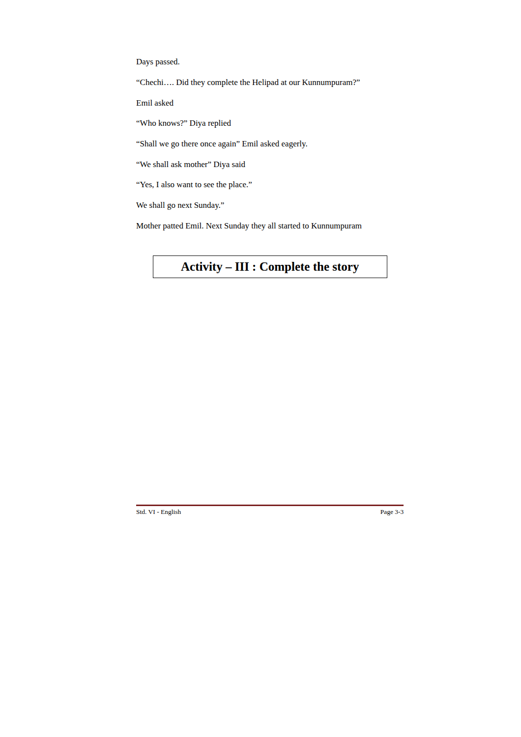Days passed.
“Chechi…. Did they complete the Helipad at our Kunnumpuram?”
Emil asked
“Who knows?” Diya replied
“Shall we go there once again” Emil asked eagerly.
“We shall ask mother” Diya said
“Yes, I also want to see the place.”
We shall go next Sunday.”
Mother patted Emil. Next Sunday they all started to Kunnumpuram
Activity – III : Complete the story
Std. VI - English Page 3-3